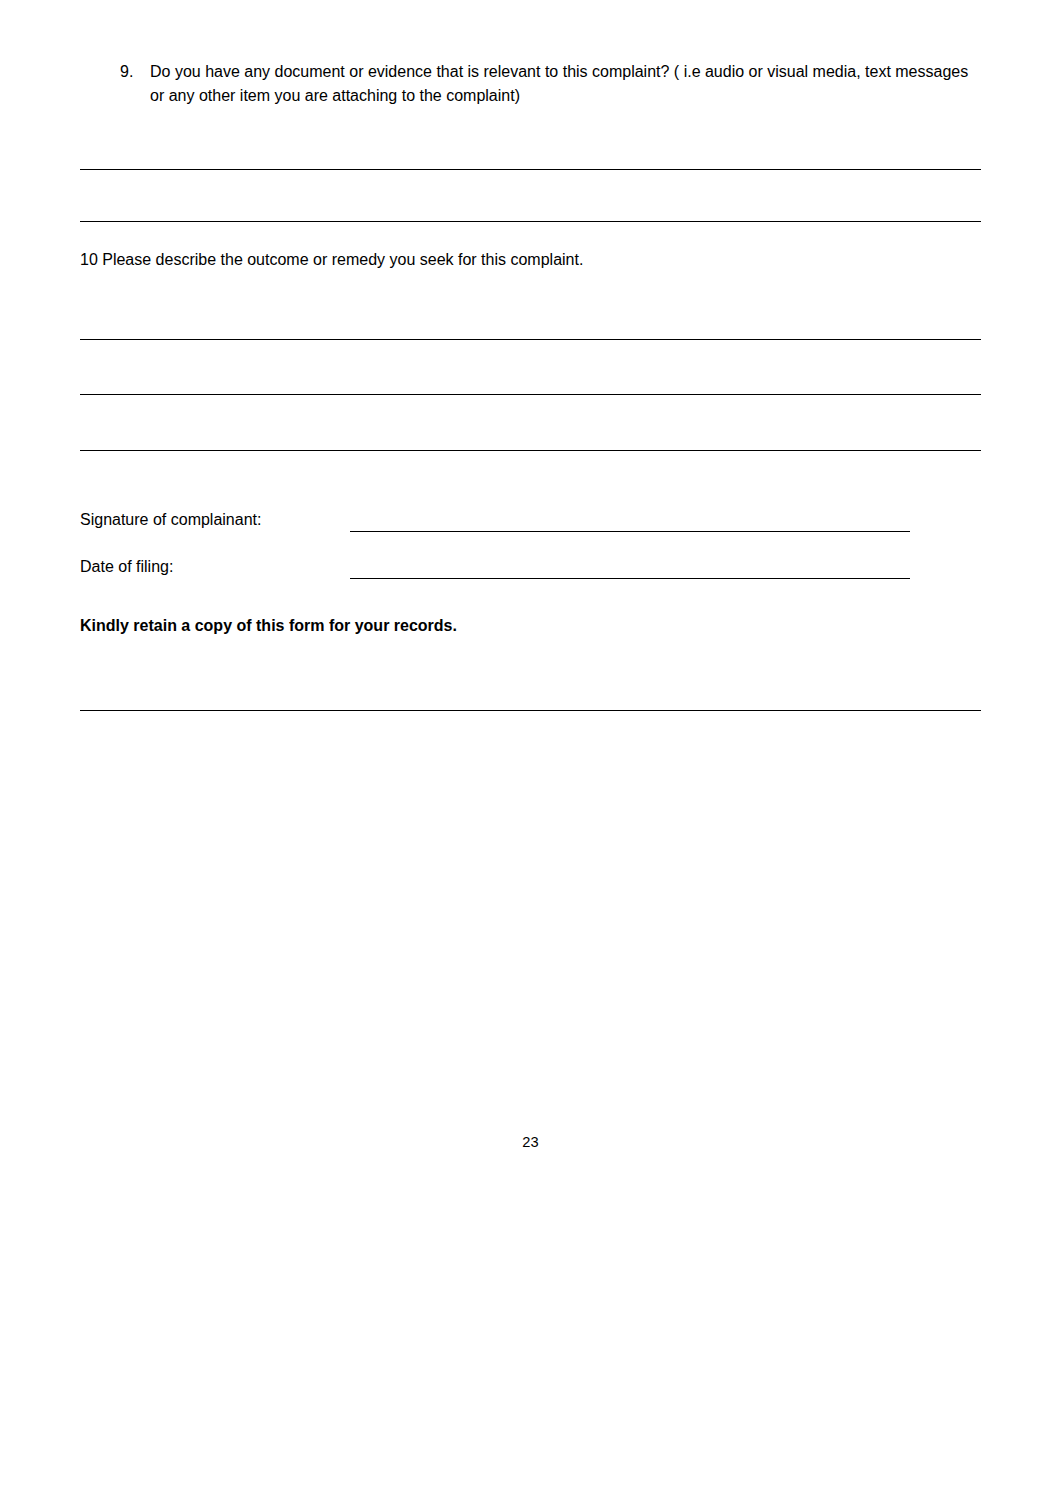9. Do you have any document or evidence that is relevant to this complaint? ( i.e audio or visual media, text messages or any other item you are attaching to the complaint)
10 Please describe the outcome or remedy you seek for this complaint.
Signature of complainant:
Date of filing:
Kindly retain a copy of this form for your records.
23